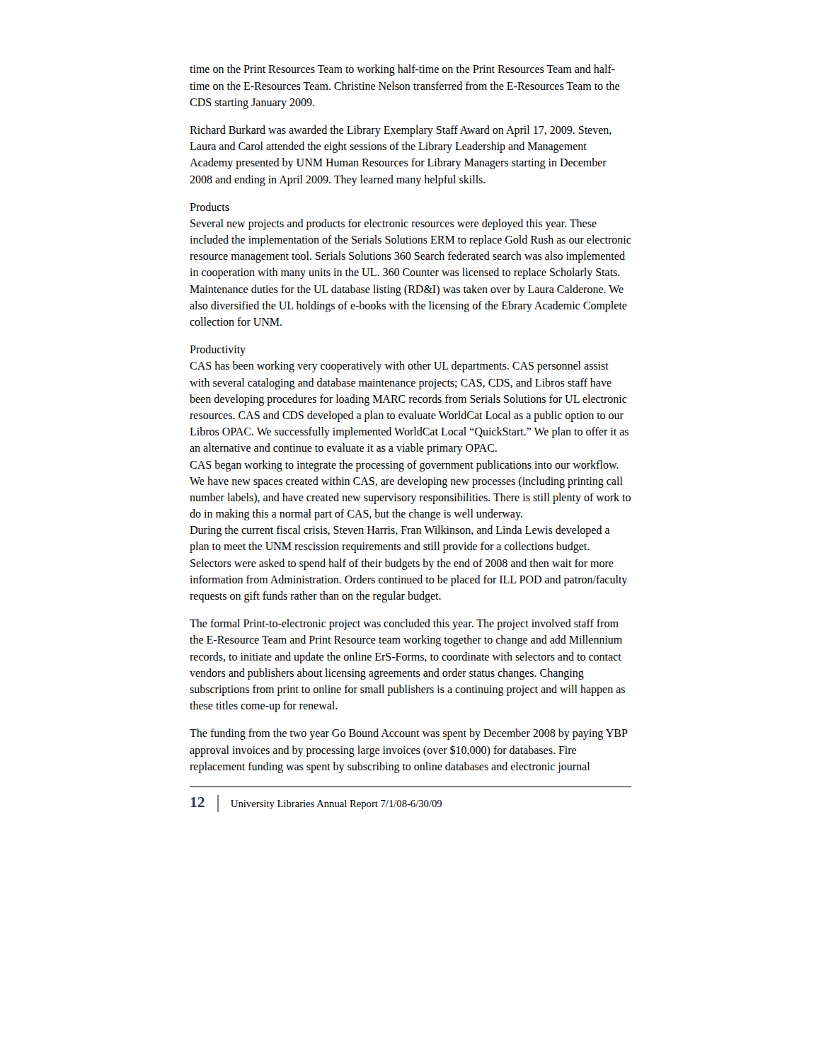time on the Print Resources Team to working half-time on the Print Resources Team and half-time on the E-Resources Team. Christine Nelson transferred from the E-Resources Team to the CDS starting January 2009.
Richard Burkard was awarded the Library Exemplary Staff Award on April 17, 2009. Steven, Laura and Carol attended the eight sessions of the Library Leadership and Management Academy presented by UNM Human Resources for Library Managers starting in December 2008 and ending in April 2009. They learned many helpful skills.
Products
Several new projects and products for electronic resources were deployed this year. These included the implementation of the Serials Solutions ERM to replace Gold Rush as our electronic resource management tool. Serials Solutions 360 Search federated search was also implemented in cooperation with many units in the UL. 360 Counter was licensed to replace Scholarly Stats. Maintenance duties for the UL database listing (RD&I) was taken over by Laura Calderone. We also diversified the UL holdings of e-books with the licensing of the Ebrary Academic Complete collection for UNM.
Productivity
CAS has been working very cooperatively with other UL departments. CAS personnel assist with several cataloging and database maintenance projects; CAS, CDS, and Libros staff have been developing procedures for loading MARC records from Serials Solutions for UL electronic resources. CAS and CDS developed a plan to evaluate WorldCat Local as a public option to our Libros OPAC. We successfully implemented WorldCat Local “QuickStart.” We plan to offer it as an alternative and continue to evaluate it as a viable primary OPAC.
CAS began working to integrate the processing of government publications into our workflow. We have new spaces created within CAS, are developing new processes (including printing call number labels), and have created new supervisory responsibilities. There is still plenty of work to do in making this a normal part of CAS, but the change is well underway.
During the current fiscal crisis, Steven Harris, Fran Wilkinson, and Linda Lewis developed a plan to meet the UNM rescission requirements and still provide for a collections budget. Selectors were asked to spend half of their budgets by the end of 2008 and then wait for more information from Administration. Orders continued to be placed for ILL POD and patron/faculty requests on gift funds rather than on the regular budget.
The formal Print-to-electronic project was concluded this year. The project involved staff from the E-Resource Team and Print Resource team working together to change and add Millennium records, to initiate and update the online ErS-Forms, to coordinate with selectors and to contact vendors and publishers about licensing agreements and order status changes. Changing subscriptions from print to online for small publishers is a continuing project and will happen as these titles come-up for renewal.
The funding from the two year Go Bound Account was spent by December 2008 by paying YBP approval invoices and by processing large invoices (over $10,000) for databases. Fire replacement funding was spent by subscribing to online databases and electronic journal
12 University Libraries Annual Report 7/1/08-6/30/09